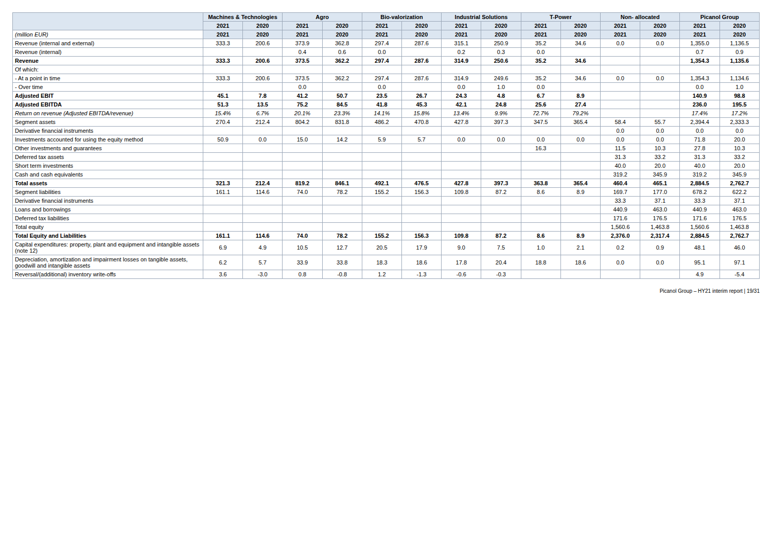| | Machines & Technologies | Agro | Bio-valorization | Industrial Solutions | T-Power | Non- allocated | Picanol Group |
| --- | --- | --- | --- | --- | --- | --- | --- |
| 2021 | 2020 | 2021 | 2020 | 2021 | 2020 | 2021 | 2020 | 2021 | 2020 | 2021 | 2020 | 2021 | 2020 |
| (million EUR) | 2021 | 2020 | 2021 | 2020 | 2021 | 2020 | 2021 | 2020 | 2021 | 2020 | 2021 | 2020 | 2021 | 2020 |
| Revenue (internal and external) | 333.3 | 200.6 | 373.9 | 362.8 | 297.4 | 287.6 | 315.1 | 250.9 | 35.2 | 34.6 | 0.0 | 0.0 | 1,355.0 | 1,136.5 |
| Revenue (internal) | | | 0.4 | 0.6 | 0.0 | | 0.2 | 0.3 | 0.0 | | | | 0.7 | 0.9 |
| Revenue | 333.3 | 200.6 | 373.5 | 362.2 | 297.4 | 287.6 | 314.9 | 250.6 | 35.2 | 34.6 | | | 1,354.3 | 1,135.6 |
| Of which: | | | | | | | | | | | | | | |
| - At a point in time | 333.3 | 200.6 | 373.5 | 362.2 | 297.4 | 287.6 | 314.9 | 249.6 | 35.2 | 34.6 | 0.0 | 0.0 | 1,354.3 | 1,134.6 |
| - Over time | | | 0.0 | | 0.0 | | 0.0 | 1.0 | 0.0 | | | | 0.0 | 1.0 |
| Adjusted EBIT | 45.1 | 7.8 | 41.2 | 50.7 | 23.5 | 26.7 | 24.3 | 4.8 | 6.7 | 8.9 | | | 140.9 | 98.8 |
| Adjusted EBITDA | 51.3 | 13.5 | 75.2 | 84.5 | 41.8 | 45.3 | 42.1 | 24.8 | 25.6 | 27.4 | | | 236.0 | 195.5 |
| Return on revenue (Adjusted EBITDA/revenue) | 15.4% | 6.7% | 20.1% | 23.3% | 14.1% | 15.8% | 13.4% | 9.9% | 72.7% | 79.2% | | | 17.4% | 17.2% |
| Segment assets | 270.4 | 212.4 | 804.2 | 831.8 | 486.2 | 470.8 | 427.8 | 397.3 | 347.5 | 365.4 | 58.4 | 55.7 | 2,394.4 | 2,333.3 |
| Derivative financial instruments | | | | | | | | | | | 0.0 | 0.0 | 0.0 | 0.0 |
| Investments accounted for using the equity method | 50.9 | 0.0 | 15.0 | 14.2 | 5.9 | 5.7 | 0.0 | 0.0 | 0.0 | 0.0 | 0.0 | 0.0 | 71.8 | 20.0 |
| Other investments and guarantees | | | | | | | | | 16.3 | | 11.5 | 10.3 | 27.8 | 10.3 |
| Deferred tax assets | | | | | | | | | | | 31.3 | 33.2 | 31.3 | 33.2 |
| Short term investments | | | | | | | | | | | 40.0 | 20.0 | 40.0 | 20.0 |
| Cash and cash equivalents | | | | | | | | | | | 319.2 | 345.9 | 319.2 | 345.9 |
| Total assets | 321.3 | 212.4 | 819.2 | 846.1 | 492.1 | 476.5 | 427.8 | 397.3 | 363.8 | 365.4 | 460.4 | 465.1 | 2,884.5 | 2,762.7 |
| Segment liabilities | 161.1 | 114.6 | 74.0 | 78.2 | 155.2 | 156.3 | 109.8 | 87.2 | 8.6 | 8.9 | 169.7 | 177.0 | 678.2 | 622.2 |
| Derivative financial instruments | | | | | | | | | | | 33.3 | 37.1 | 33.3 | 37.1 |
| Loans and borrowings | | | | | | | | | | | 440.9 | 463.0 | 440.9 | 463.0 |
| Deferred tax liabilities | | | | | | | | | | | 171.6 | 176.5 | 171.6 | 176.5 |
| Total equity | | | | | | | | | | | 1,560.6 | 1,463.8 | 1,560.6 | 1,463.8 |
| Total Equity and Liabilities | 161.1 | 114.6 | 74.0 | 78.2 | 155.2 | 156.3 | 109.8 | 87.2 | 8.6 | 8.9 | 2,376.0 | 2,317.4 | 2,884.5 | 2,762.7 |
| Capital expenditures: property, plant and equipment and intangible assets (note 12) | 6.9 | 4.9 | 10.5 | 12.7 | 20.5 | 17.9 | 9.0 | 7.5 | 1.0 | 2.1 | 0.2 | 0.9 | 48.1 | 46.0 |
| Depreciation, amortization and impairment losses on tangible assets, goodwill and intangible assets | 6.2 | 5.7 | 33.9 | 33.8 | 18.3 | 18.6 | 17.8 | 20.4 | 18.8 | 18.6 | 0.0 | 0.0 | 95.1 | 97.1 |
| Reversal/(additional) inventory write-offs | 3.6 | -3.0 | 0.8 | -0.8 | 1.2 | -1.3 | -0.6 | -0.3 | | | | | 4.9 | -5.4 |
Picanol Group – HY21 interim report | 19/31